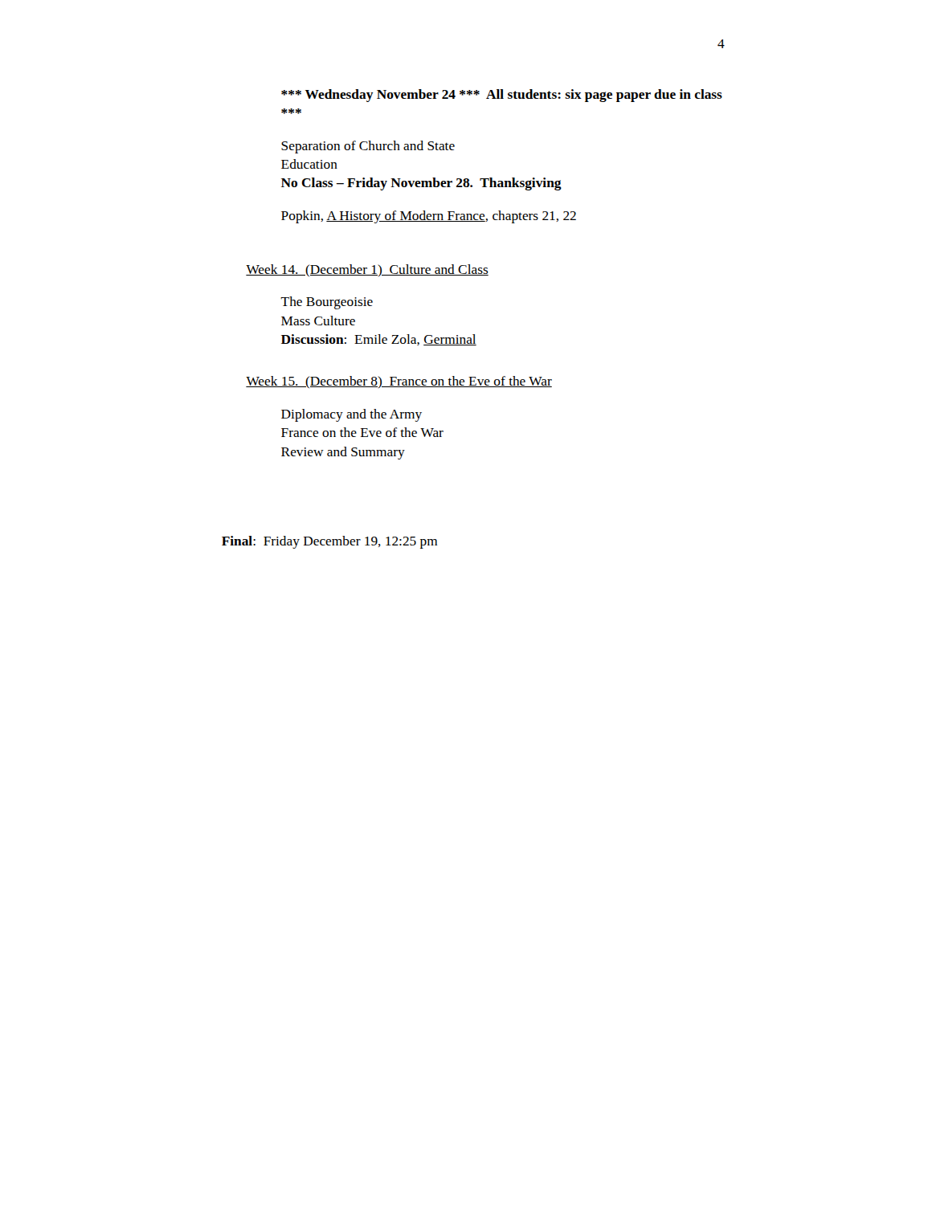4
*** Wednesday November 24 *** All students: six page paper due in class ***
Separation of Church and State
Education
No Class – Friday November 28. Thanksgiving
Popkin, A History of Modern France, chapters 21, 22
Week 14. (December 1) Culture and Class
The Bourgeoisie
Mass Culture
Discussion: Emile Zola, Germinal
Week 15. (December 8) France on the Eve of the War
Diplomacy and the Army
France on the Eve of the War
Review and Summary
Final: Friday December 19, 12:25 pm